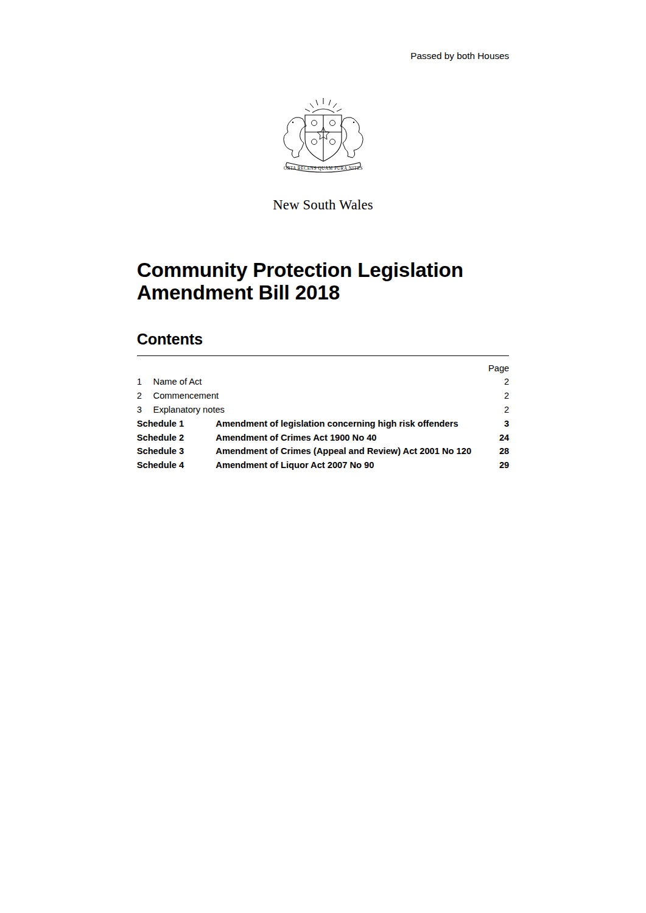Passed by both Houses
ORTA RECENS QUAM PURA NITES
New South Wales
Community Protection Legislation
Amendment Bill 2018
Contents
| | | Page |
| 1 | Name of Act | 2 |
| 2 | Commencement | 2 |
| 3 | Explanatory notes | 2 |
| Schedule 1 | Amendment of legislation concerning high risk offenders | 3 |
| Schedule 2 | Amendment of Crimes Act 1900 No 40 | 24 |
| Schedule 3 | Amendment of Crimes (Appeal and Review) Act 2001 No 120 | 28 |
| Schedule 4 | Amendment of Liquor Act 2007 No 90 | 29 |